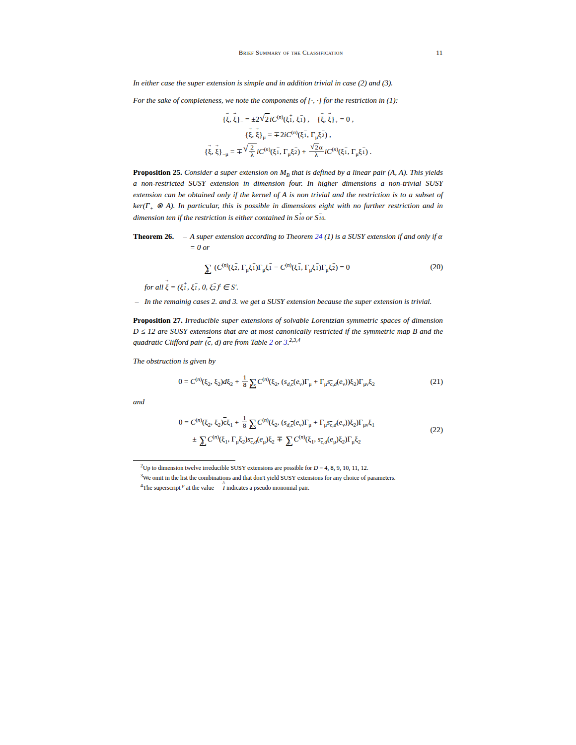Brief Summary of the Classification 11
In either case the super extension is simple and in addition trivial in case (2) and (3).
For the sake of completeness, we note the components of {·, ·} for the restriction in (1):
{ξ, ξ}− = ±22 iC(n)(ξ+1, ξ−1) , {ξ, ξ}+ = 0 ,
{ξ, ξ}μ = ∓2iC(n)(ξ−1, Γμξ−2) ,
{ξ, ξ}−μ = ∓2 λ iC(n)(ξ−1, Γμξ−2) + 2α λ iC(n)(ξ−1, Γμξ−1) .
Proposition 25. Consider a super extension on MB that is defined by a linear pair (A, A). This yields a non-restricted SUSY extension in dimension four. In higher dimensions a non-trivial SUSY extension can be obtained only if the kernel of A is non trivial and the restriction is to a subset of ker(Γ+ ⊗ A). In particular, this is possible in dimensions eight with no further restriction and in dimension ten if the restriction is either contained in S+10 or S−10.
Theorem 26. – A super extension according to Theorem 24 (1) is a SUSY extension if and only if α = 0 or
∑μ (C(n)(ξ−2, Γμξ−1)Γμξ−1 − C(n)(ξ−1, Γμξ−1)Γμξ−2) = 0
(20)
for all ξ = (ξ+1, ξ−1, 0, ξ−2)t ∈ S′.
In the remainig cases 2. and 3. we get a SUSY extension because the super extension is trivial.
Proposition 27. Irreducible super extensions of solvable Lorentzian symmetric spaces of dimension D ≤ 12 are SUSY extensions that are at most canonically restricted if the symmetric map B and the quadratic Clifford pair (c, d) are from Table 2 or 3.2,3,4
The obstruction is given by
0 = C(n)(ξ2, ξ2)dξ2 + 18∑μ,ν C(n)(ξ2, (sd,c(eν)Γμ + Γμsc,d(eν))ξ2)Γμνξ2
(21)
and
0 = C(n)(ξ2, ξ2)cξ1 + 18∑μ,ν C(n)(ξ2, (sd,c(eν)Γμ + Γμsc,d(eν))ξ2)Γμνξ1
± ∑μ C(n)(ξ1, Γμξ2)sc,d(eμ)ξ2 ∓ ∑μ C(n)(ξ1, sc,d(eμ)ξ2)Γμξ2
(22)
2Up to dimension twelve irreducible SUSY extensions are possible for D = 4, 8, 9, 10, 11, 12.
3We omit in the list the combinations and that don't yield SUSY extensions for any choice of parameters.
4The superscript p at the value I indicates a pseudo monomial pair.